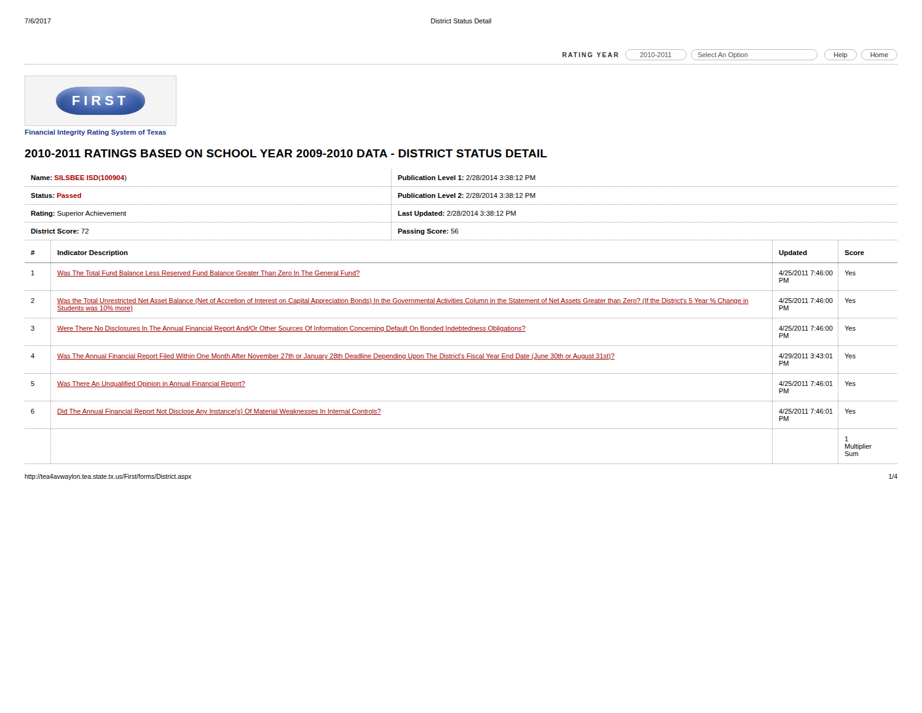7/6/2017
District Status Detail
RATING YEAR 2010-2011 Select An Option Help Home
FIRST
Financial Integrity Rating System of Texas
2010-2011 RATINGS BASED ON SCHOOL YEAR 2009-2010 DATA - DISTRICT STATUS DETAIL
| Name: SILSBEE ISD ( 100904 ) | Publication Level 1: 2/28/2014 3:38:12 PM |
| Status: Passed | Publication Level 2: 2/28/2014 3:38:12 PM |
| Rating: Superior Achievement | Last Updated: 2/28/2014 3:38:12 PM |
| District Score: 72 | Passing Score: 56 |
| # | Indicator Description | Updated | Score |
| --- | --- | --- | --- |
| 1 | Was The Total Fund Balance Less Reserved Fund Balance Greater Than Zero In The General Fund? | 4/25/2011 7:46:00 PM | Yes |
| 2 | Was the Total Unrestricted Net Asset Balance (Net of Accretion of Interest on Capital Appreciation Bonds) In the Governmental Activities Column in the Statement of Net Assets Greater than Zero? (If the District's 5 Year % Change in Students was 10% more) | 4/25/2011 7:46:00 PM | Yes |
| 3 | Were There No Disclosures In The Annual Financial Report And/Or Other Sources Of Information Concerning Default On Bonded Indebtedness Obligations? | 4/25/2011 7:46:00 PM | Yes |
| 4 | Was The Annual Financial Report Filed Within One Month After November 27th or January 28th Deadline Depending Upon The District's Fiscal Year End Date (June 30th or August 31st)? | 4/29/2011 3:43:01 PM | Yes |
| 5 | Was There An Unqualified Opinion in Annual Financial Report? | 4/25/2011 7:46:01 PM | Yes |
| 6 | Did The Annual Financial Report Not Disclose Any Instance(s) Of Material Weaknesses In Internal Controls? | 4/25/2011 7:46:01 PM | Yes |
| | | | 1 Multiplier Sum |
http://tea4avwaylon.tea.state.tx.us/First/forms/District.aspx
1/4